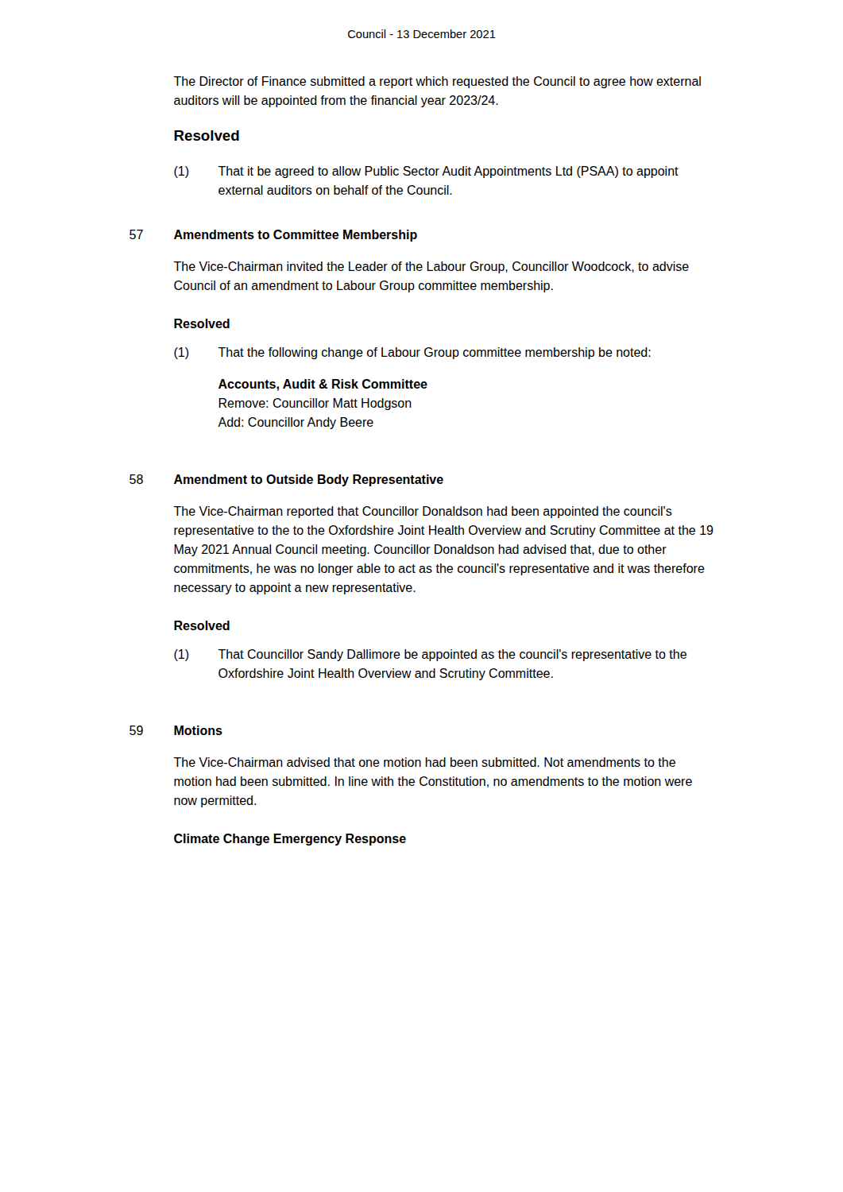Council - 13 December 2021
The Director of Finance submitted a report which requested the Council to agree how external auditors will be appointed from the financial year 2023/24.
Resolved
(1)
That it be agreed to allow Public Sector Audit Appointments Ltd (PSAA) to appoint external auditors on behalf of the Council.
57
Amendments to Committee Membership
The Vice-Chairman invited the Leader of the Labour Group, Councillor Woodcock, to advise Council of an amendment to Labour Group committee membership.
Resolved
(1)
That the following change of Labour Group committee membership be noted:
Accounts, Audit & Risk Committee
Remove: Councillor Matt Hodgson
Add: Councillor Andy Beere
58
Amendment to Outside Body Representative
The Vice-Chairman reported that Councillor Donaldson had been appointed the council's representative to the to the Oxfordshire Joint Health Overview and Scrutiny Committee at the 19 May 2021 Annual Council meeting. Councillor Donaldson had advised that, due to other commitments, he was no longer able to act as the council's representative and it was therefore necessary to appoint a new representative.
Resolved
(1)
That Councillor Sandy Dallimore be appointed as the council's representative to the Oxfordshire Joint Health Overview and Scrutiny Committee.
59
Motions
The Vice-Chairman advised that one motion had been submitted. Not amendments to the motion had been submitted. In line with the Constitution, no amendments to the motion were now permitted.
Climate Change Emergency Response